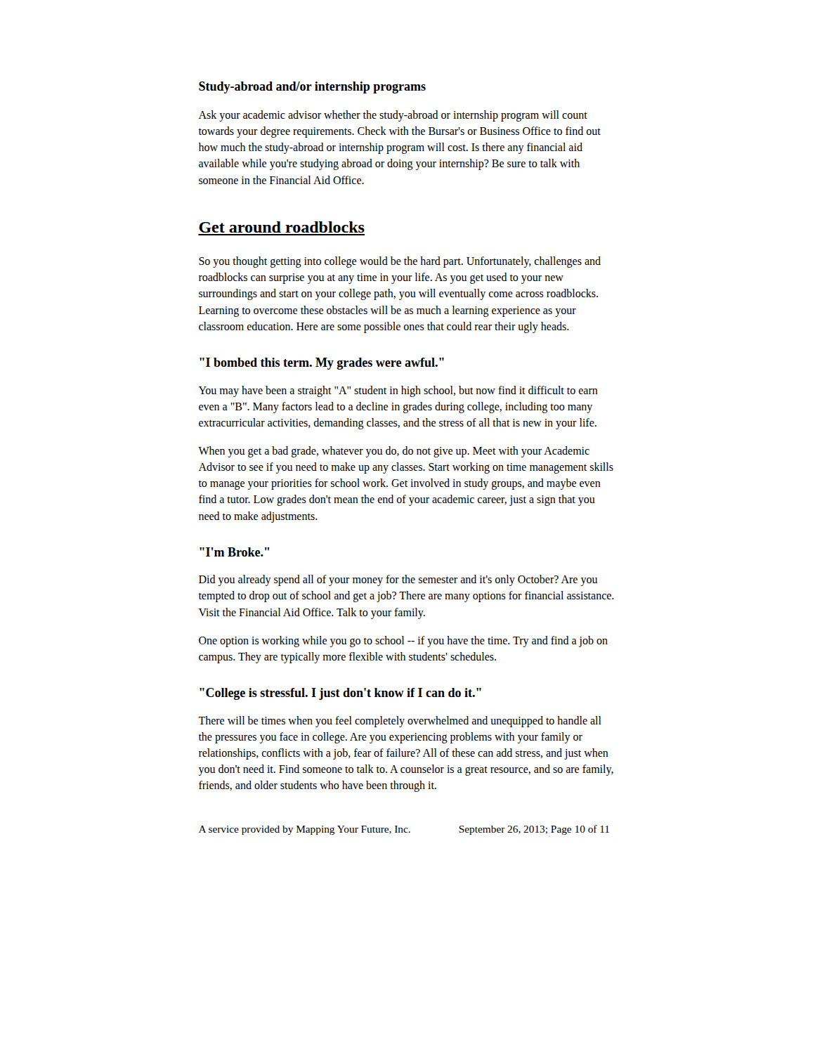Study-abroad and/or internship programs
Ask your academic advisor whether the study-abroad or internship program will count towards your degree requirements. Check with the Bursar's or Business Office to find out how much the study-abroad or internship program will cost. Is there any financial aid available while you're studying abroad or doing your internship? Be sure to talk with someone in the Financial Aid Office.
Get around roadblocks
So you thought getting into college would be the hard part. Unfortunately, challenges and roadblocks can surprise you at any time in your life. As you get used to your new surroundings and start on your college path, you will eventually come across roadblocks. Learning to overcome these obstacles will be as much a learning experience as your classroom education. Here are some possible ones that could rear their ugly heads.
"I bombed this term. My grades were awful."
You may have been a straight "A" student in high school, but now find it difficult to earn even a "B". Many factors lead to a decline in grades during college, including too many extracurricular activities, demanding classes, and the stress of all that is new in your life.
When you get a bad grade, whatever you do, do not give up. Meet with your Academic Advisor to see if you need to make up any classes. Start working on time management skills to manage your priorities for school work. Get involved in study groups, and maybe even find a tutor. Low grades don't mean the end of your academic career, just a sign that you need to make adjustments.
"I'm Broke."
Did you already spend all of your money for the semester and it's only October? Are you tempted to drop out of school and get a job? There are many options for financial assistance. Visit the Financial Aid Office. Talk to your family.
One option is working while you go to school -- if you have the time. Try and find a job on campus. They are typically more flexible with students' schedules.
"College is stressful. I just don't know if I can do it."
There will be times when you feel completely overwhelmed and unequipped to handle all the pressures you face in college. Are you experiencing problems with your family or relationships, conflicts with a job, fear of failure? All of these can add stress, and just when you don't need it. Find someone to talk to. A counselor is a great resource, and so are family, friends, and older students who have been through it.
A service provided by Mapping Your Future, Inc. September 26, 2013; Page 10 of 11